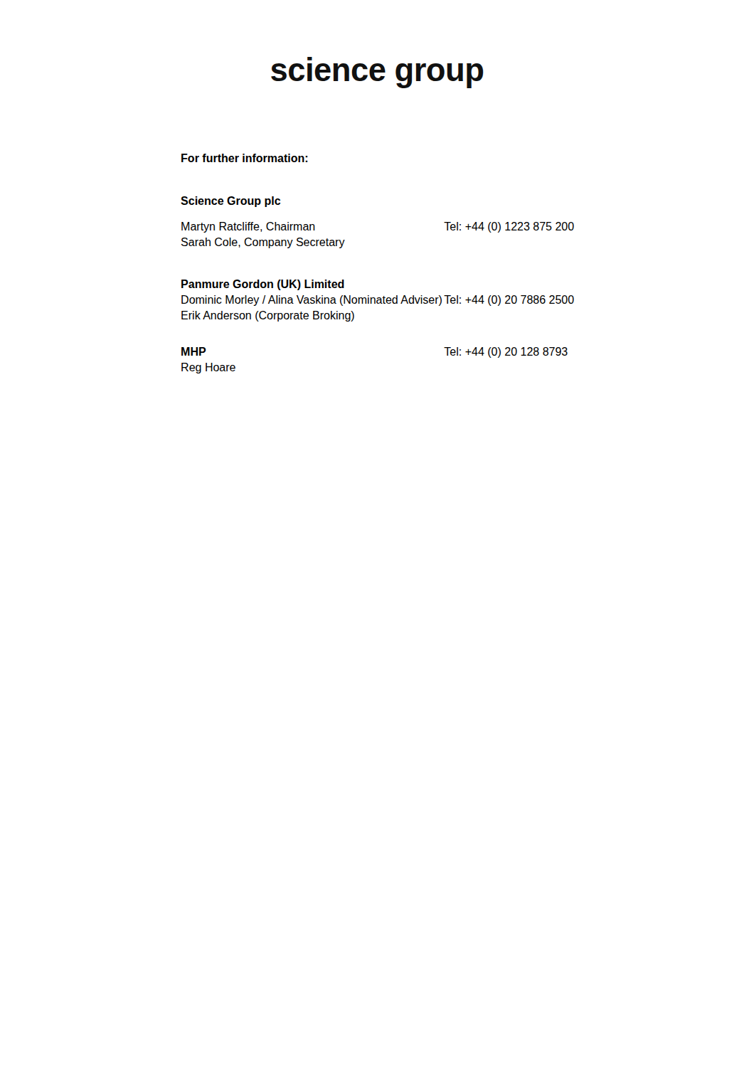science group
For further information:
| Science Group plc | |
| Martyn Ratcliffe, Chairman Sarah Cole, Company Secretary | Tel: +44 (0) 1223 875 200 |
| Panmure Gordon (UK) Limited | |
| Dominic Morley / Alina Vaskina (Nominated Adviser) Erik Anderson (Corporate Broking) | Tel: +44 (0) 20 7886 2500 |
| MHP Reg Hoare | Tel: +44 (0) 20 128 8793 |